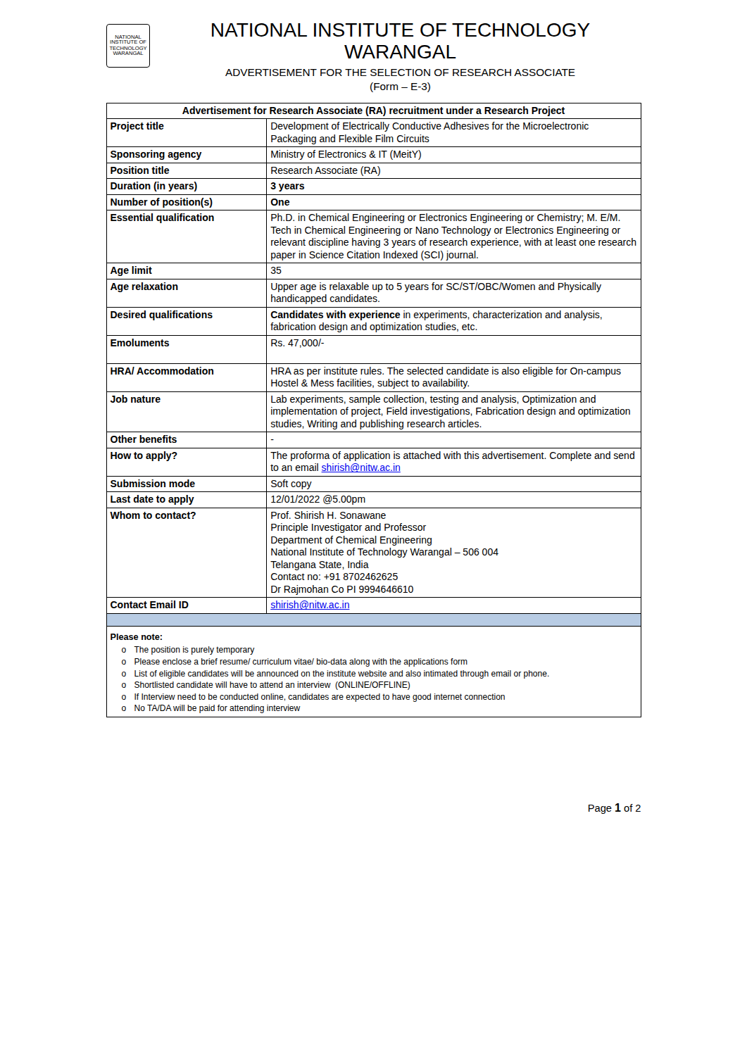NATIONAL INSTITUTE OF TECHNOLOGY WARANGAL
NATIONAL INSTITUTE OF TECHNOLOGY WARANGAL
ADVERTISEMENT FOR THE SELECTION OF RESEARCH ASSOCIATE
(Form – E-3)
| Advertisement for Research Associate (RA) recruitment under a Research Project |
| Project title | Development of Electrically Conductive Adhesives for the Microelectronic Packaging and Flexible Film Circuits |
| Sponsoring agency | Ministry of Electronics & IT (MeitY) |
| Position title | Research Associate (RA) |
| Duration (in years) | 3 years |
| Number of position(s) | One |
| Essential qualification | Ph.D. in Chemical Engineering or Electronics Engineering or Chemistry; M. E/M. Tech in Chemical Engineering or Nano Technology or Electronics Engineering or relevant discipline having 3 years of research experience, with at least one research paper in Science Citation Indexed (SCI) journal. |
| Age limit | 35 |
| Age relaxation | Upper age is relaxable up to 5 years for SC/ST/OBC/Women and Physically handicapped candidates. |
| Desired qualifications | Candidates with experience in experiments, characterization and analysis, fabrication design and optimization studies, etc. |
| Emoluments | Rs. 47,000/- |
| HRA/ Accommodation | HRA as per institute rules. The selected candidate is also eligible for On-campus Hostel & Mess facilities, subject to availability. |
| Job nature | Lab experiments, sample collection, testing and analysis, Optimization and implementation of project, Field investigations, Fabrication design and optimization studies, Writing and publishing research articles. |
| Other benefits | - |
| How to apply? | The proforma of application is attached with this advertisement. Complete and send to an email shirish@nitw.ac.in |
| Submission mode | Soft copy |
| Last date to apply | 12/01/2022 @5.00pm |
| Whom to contact? | Prof. Shirish H. Sonawane Principle Investigator and Professor Department of Chemical Engineering National Institute of Technology Warangal – 506 004 Telangana State, India Contact no: +91 8702462625 Dr Rajmohan Co PI 9994646610 |
| Contact Email ID | shirish@nitw.ac.in |
| Please note: The position is purely temporary Please enclose a brief resume/ curriculum vitae/ bio-data along with the applications form List of eligible candidates will be announced on the institute website and also intimated through email or phone. Shortlisted candidate will have to attend an interview (ONLINE/OFFLINE) If Interview need to be conducted online, candidates are expected to have good internet connection No TA/DA will be paid for attending interview |
Page 1 of 2